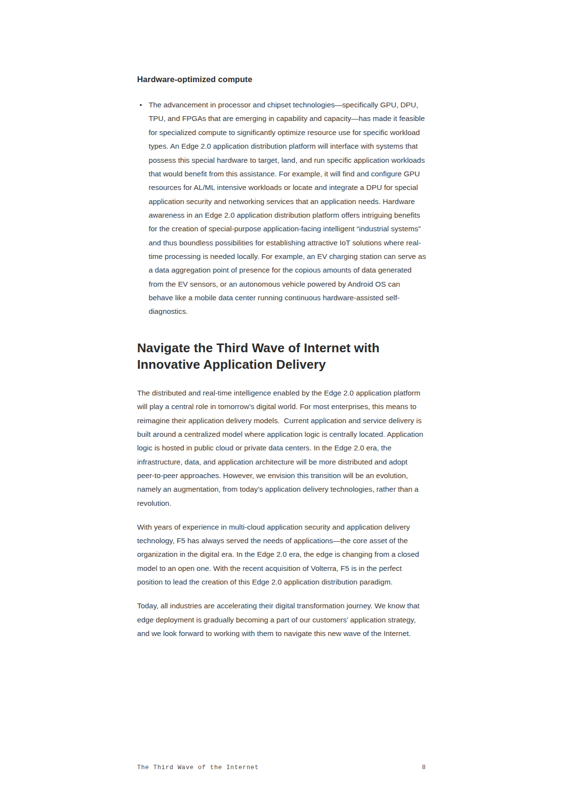Hardware-optimized compute
The advancement in processor and chipset technologies—specifically GPU, DPU, TPU, and FPGAs that are emerging in capability and capacity—has made it feasible for specialized compute to significantly optimize resource use for specific workload types. An Edge 2.0 application distribution platform will interface with systems that possess this special hardware to target, land, and run specific application workloads that would benefit from this assistance. For example, it will find and configure GPU resources for AL/ML intensive workloads or locate and integrate a DPU for special application security and networking services that an application needs. Hardware awareness in an Edge 2.0 application distribution platform offers intriguing benefits for the creation of special-purpose application-facing intelligent “industrial systems” and thus boundless possibilities for establishing attractive IoT solutions where real-time processing is needed locally. For example, an EV charging station can serve as a data aggregation point of presence for the copious amounts of data generated from the EV sensors, or an autonomous vehicle powered by Android OS can behave like a mobile data center running continuous hardware-assisted self-diagnostics.
Navigate the Third Wave of Internet with Innovative Application Delivery
The distributed and real-time intelligence enabled by the Edge 2.0 application platform will play a central role in tomorrow’s digital world. For most enterprises, this means to reimagine their application delivery models. Current application and service delivery is built around a centralized model where application logic is centrally located. Application logic is hosted in public cloud or private data centers. In the Edge 2.0 era, the infrastructure, data, and application architecture will be more distributed and adopt peer-to-peer approaches. However, we envision this transition will be an evolution, namely an augmentation, from today’s application delivery technologies, rather than a revolution.
With years of experience in multi-cloud application security and application delivery technology, F5 has always served the needs of applications—the core asset of the organization in the digital era. In the Edge 2.0 era, the edge is changing from a closed model to an open one. With the recent acquisition of Volterra, F5 is in the perfect position to lead the creation of this Edge 2.0 application distribution paradigm.
Today, all industries are accelerating their digital transformation journey. We know that edge deployment is gradually becoming a part of our customers’ application strategy, and we look forward to working with them to navigate this new wave of the Internet.
The Third Wave of the Internet 8